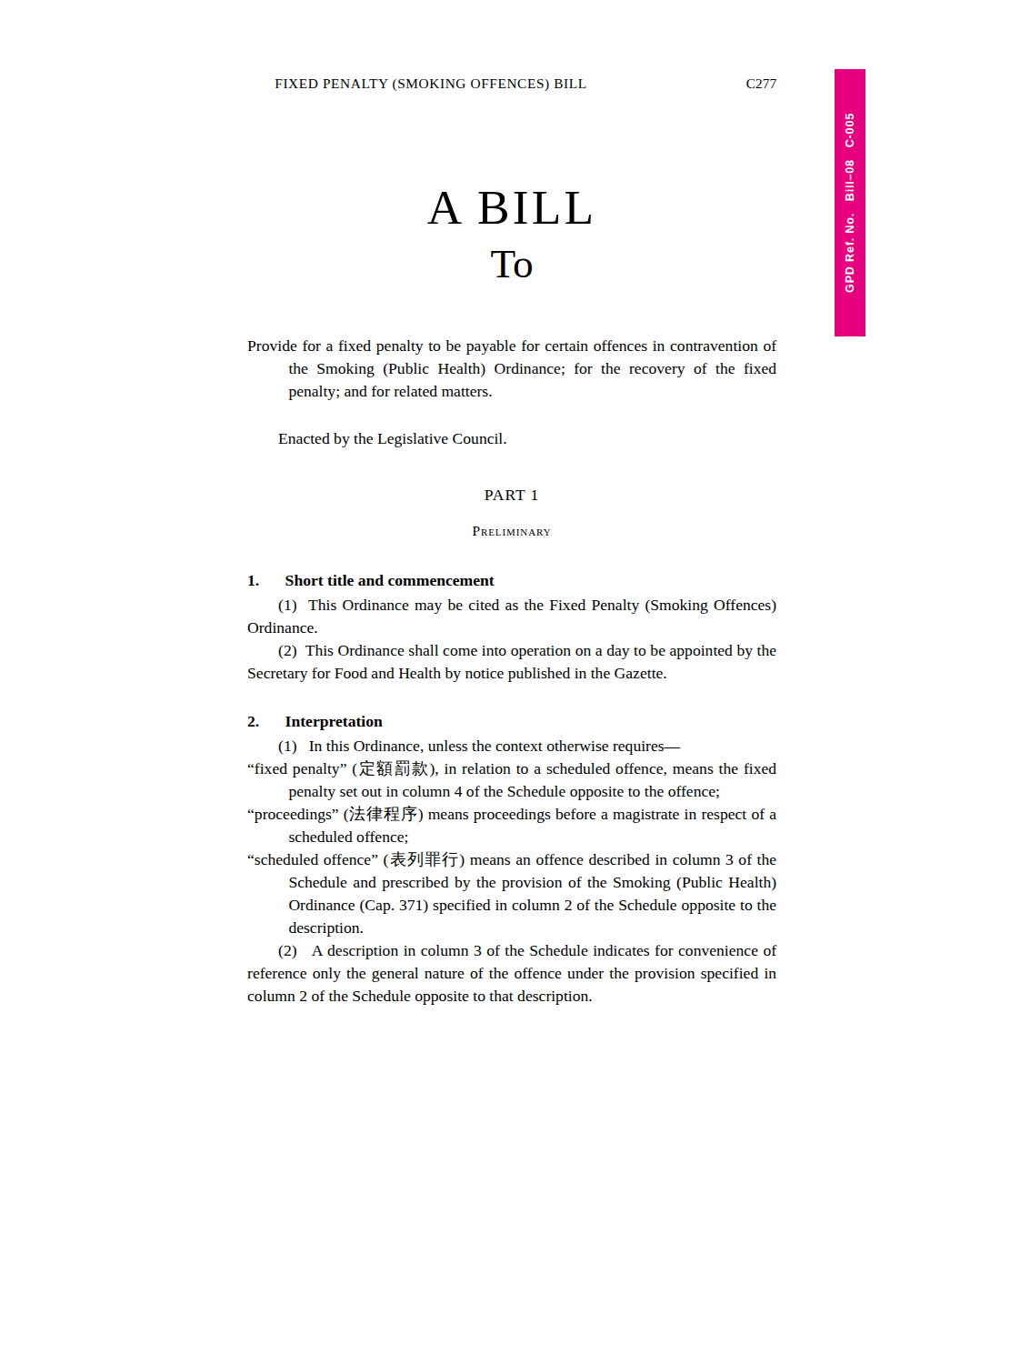GPD Ref. No. Bill–08 C-005
FIXED PENALTY (SMOKING OFFENCES) BILL
C277
A BILL
To
Provide for a fixed penalty to be payable for certain offences in contravention of the Smoking (Public Health) Ordinance; for the recovery of the fixed penalty; and for related matters.
Enacted by the Legislative Council.
PART 1
Preliminary
1. Short title and commencement
(1) This Ordinance may be cited as the Fixed Penalty (Smoking Offences) Ordinance.
(2) This Ordinance shall come into operation on a day to be appointed by the Secretary for Food and Health by notice published in the Gazette.
2. Interpretation
(1) In this Ordinance, unless the context otherwise requires—
“fixed penalty” (定額罰款), in relation to a scheduled offence, means the fixed penalty set out in column 4 of the Schedule opposite to the offence;
“proceedings” (法律程序) means proceedings before a magistrate in respect of a scheduled offence;
“scheduled offence” (表列罪行) means an offence described in column 3 of the Schedule and prescribed by the provision of the Smoking (Public Health) Ordinance (Cap. 371) specified in column 2 of the Schedule opposite to the description.
(2) A description in column 3 of the Schedule indicates for convenience of reference only the general nature of the offence under the provision specified in column 2 of the Schedule opposite to that description.